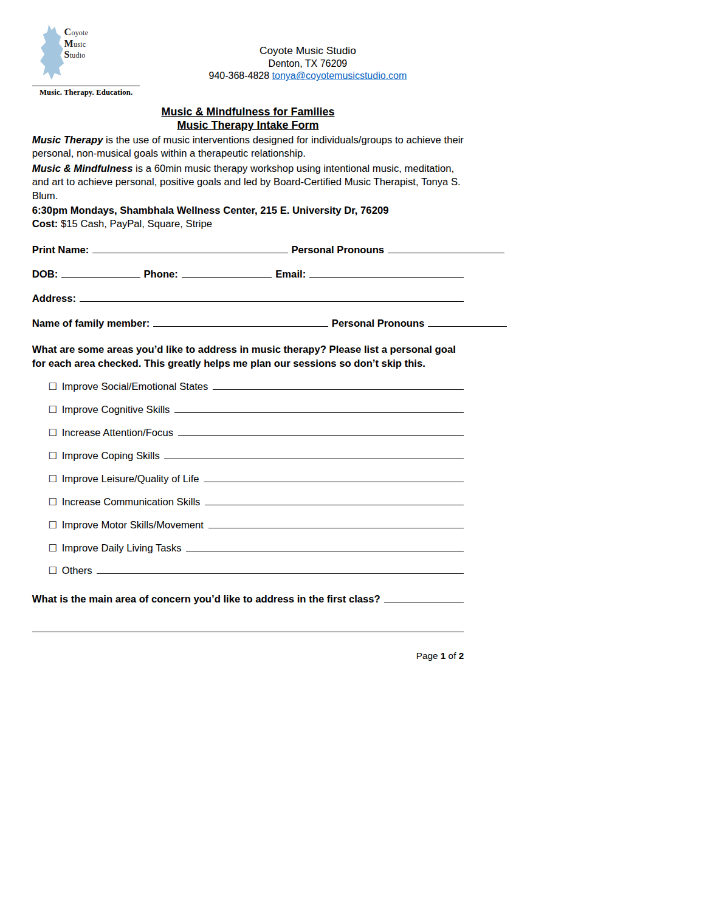Coyote
Music
Studio
Music. Therapy. Education.
Coyote Music Studio
Denton, TX 76209
940-368-4828 tonya@coyotemusicstudio.com
Music & Mindfulness for Families
Music Therapy Intake Form
Music Therapy is the use of music interventions designed for individuals/groups to achieve their personal, non-musical goals within a therapeutic relationship.
Music & Mindfulness is a 60min music therapy workshop using intentional music, meditation, and art to achieve personal, positive goals and led by Board-Certified Music Therapist, Tonya S. Blum.
6:30pm Mondays, Shambhala Wellness Center, 215 E. University Dr, 76209
Cost: $15 Cash, PayPal, Square, Stripe
Print Name: Personal Pronouns
DOB: Phone: Email:
Address:
Name of family member: Personal Pronouns
What are some areas you’d like to address in music therapy? Please list a personal goal for each area checked. This greatly helps me plan our sessions so don’t skip this.
☐Improve Social/Emotional States
☐Improve Cognitive Skills
☐Increase Attention/Focus
☐Improve Coping Skills
☐Improve Leisure/Quality of Life
☐Increase Communication Skills
☐Improve Motor Skills/Movement
☐Improve Daily Living Tasks
☐Others
What is the main area of concern you’d like to address in the first class?
Page 1 of 2